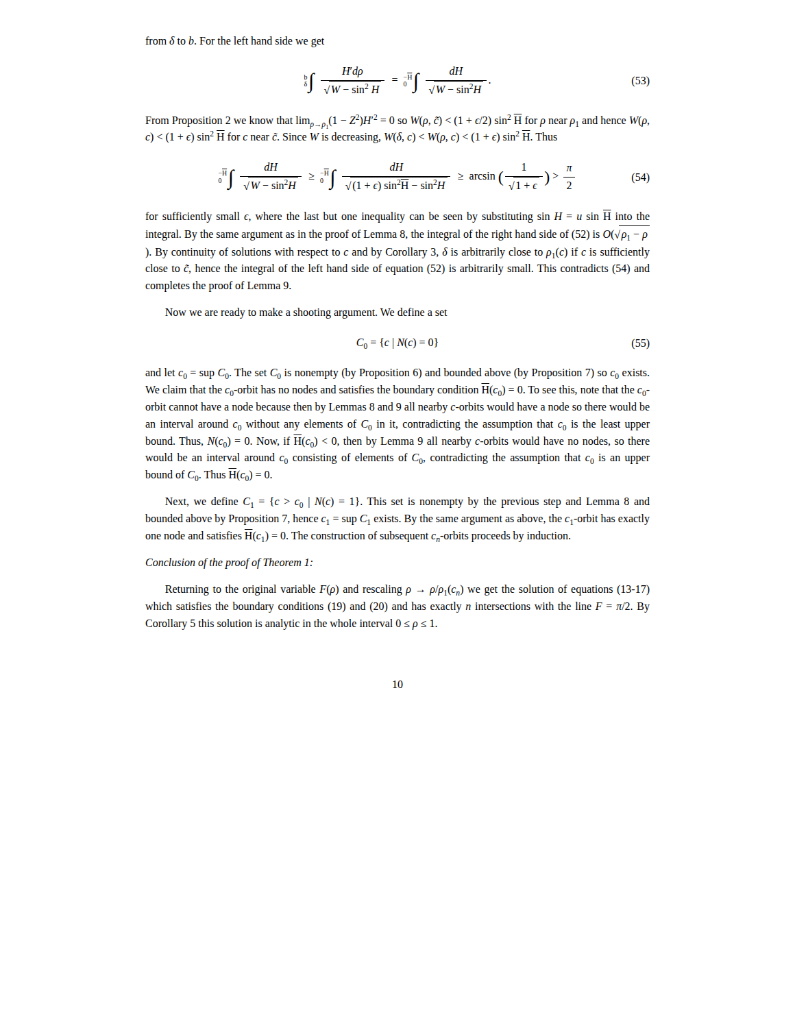from δ to b. For the left hand side we get
bδ∫ H′dρ√W − sin2 H = −H 0∫ dH√W − sin2H. (53)
From Proposition 2 we know that limρ→ρ1(1 − Z2)H′2 = 0 so W(ρ, c̃) < (1 + ϵ/2) sin2 H for ρ near ρ1 and hence W(ρ, c) < (1 + ϵ) sin2 H for c near c̃. Since W is decreasing, W(δ, c) < W(ρ, c) < (1 + ϵ) sin2 H. Thus
−H 0∫ dH√W − sin2H ≥ −H 0∫ dH√(1 + ϵ) sin2H − sin2H ≥ arcsin (1√1 + ϵ) > π 2 (54)
for sufficiently small ϵ, where the last but one inequality can be seen by substituting sin H = u sin H into the integral. By the same argument as in the proof of Lemma 8, the integral of the right hand side of (52) is O(√ρ1 − ρ). By continuity of solutions with respect to c and by Corollary 3, δ is arbitrarily close to ρ1(c) if c is sufficiently close to c̃, hence the integral of the left hand side of equation (52) is arbitrarily small. This contradicts (54) and completes the proof of Lemma 9.
Now we are ready to make a shooting argument. We define a set
C0 = {c | N(c) = 0} (55)
and let c0 = sup C0. The set C0 is nonempty (by Proposition 6) and bounded above (by Proposition 7) so c0 exists. We claim that the c0-orbit has no nodes and satisfies the boundary condition H(c0) = 0. To see this, note that the c0-orbit cannot have a node because then by Lemmas 8 and 9 all nearby c-orbits would have a node so there would be an interval around c0 without any elements of C0 in it, contradicting the assumption that c0 is the least upper bound. Thus, N(c0) = 0. Now, if H(c0) < 0, then by Lemma 9 all nearby c-orbits would have no nodes, so there would be an interval around c0 consisting of elements of C0, contradicting the assumption that c0 is an upper bound of C0. Thus H(c0) = 0.
Next, we define C1 = {c > c0 | N(c) = 1}. This set is nonempty by the previous step and Lemma 8 and bounded above by Proposition 7, hence c1 = sup C1 exists. By the same argument as above, the c1-orbit has exactly one node and satisfies H(c1) = 0. The construction of subsequent cn-orbits proceeds by induction.
Conclusion of the proof of Theorem 1:
Returning to the original variable F(ρ) and rescaling ρ → ρ/ρ1(cn) we get the solution of equations (13-17) which satisfies the boundary conditions (19) and (20) and has exactly n intersections with the line F = π/2. By Corollary 5 this solution is analytic in the whole interval 0 ≤ ρ ≤ 1.
10